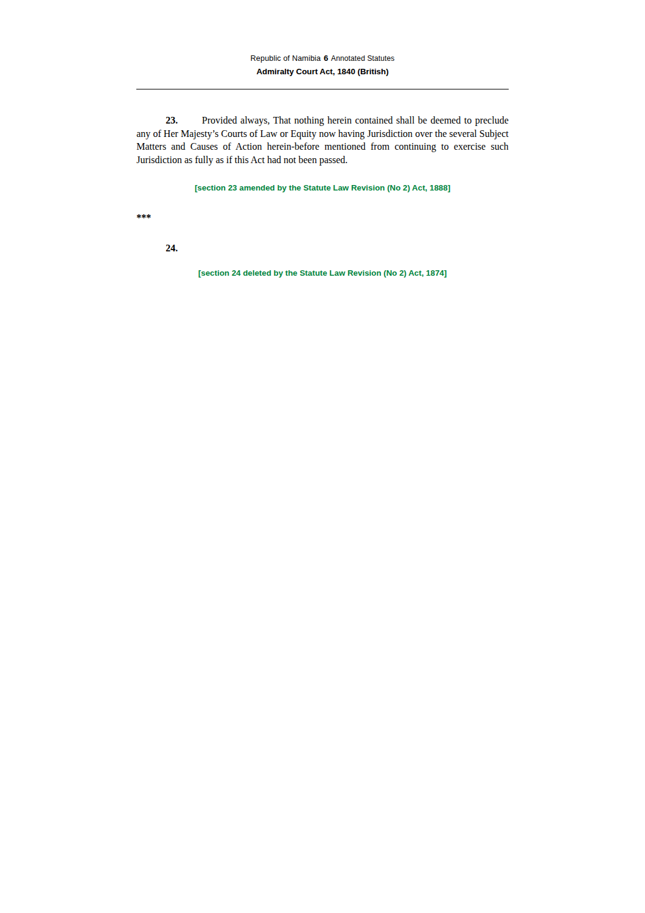Republic of Namibia6 Annotated Statutes
Admiralty Court Act, 1840 (British)
23. Provided always, That nothing herein contained shall be deemed to preclude any of Her Majesty’s Courts of Law or Equity now having Jurisdiction over the several Subject Matters and Causes of Action herein-before mentioned from continuing to exercise such Jurisdiction as fully as if this Act had not been passed.
[section 23 amended by the Statute Law Revision (No 2) Act, 1888]
***
24.
[section 24 deleted by the Statute Law Revision (No 2) Act, 1874]